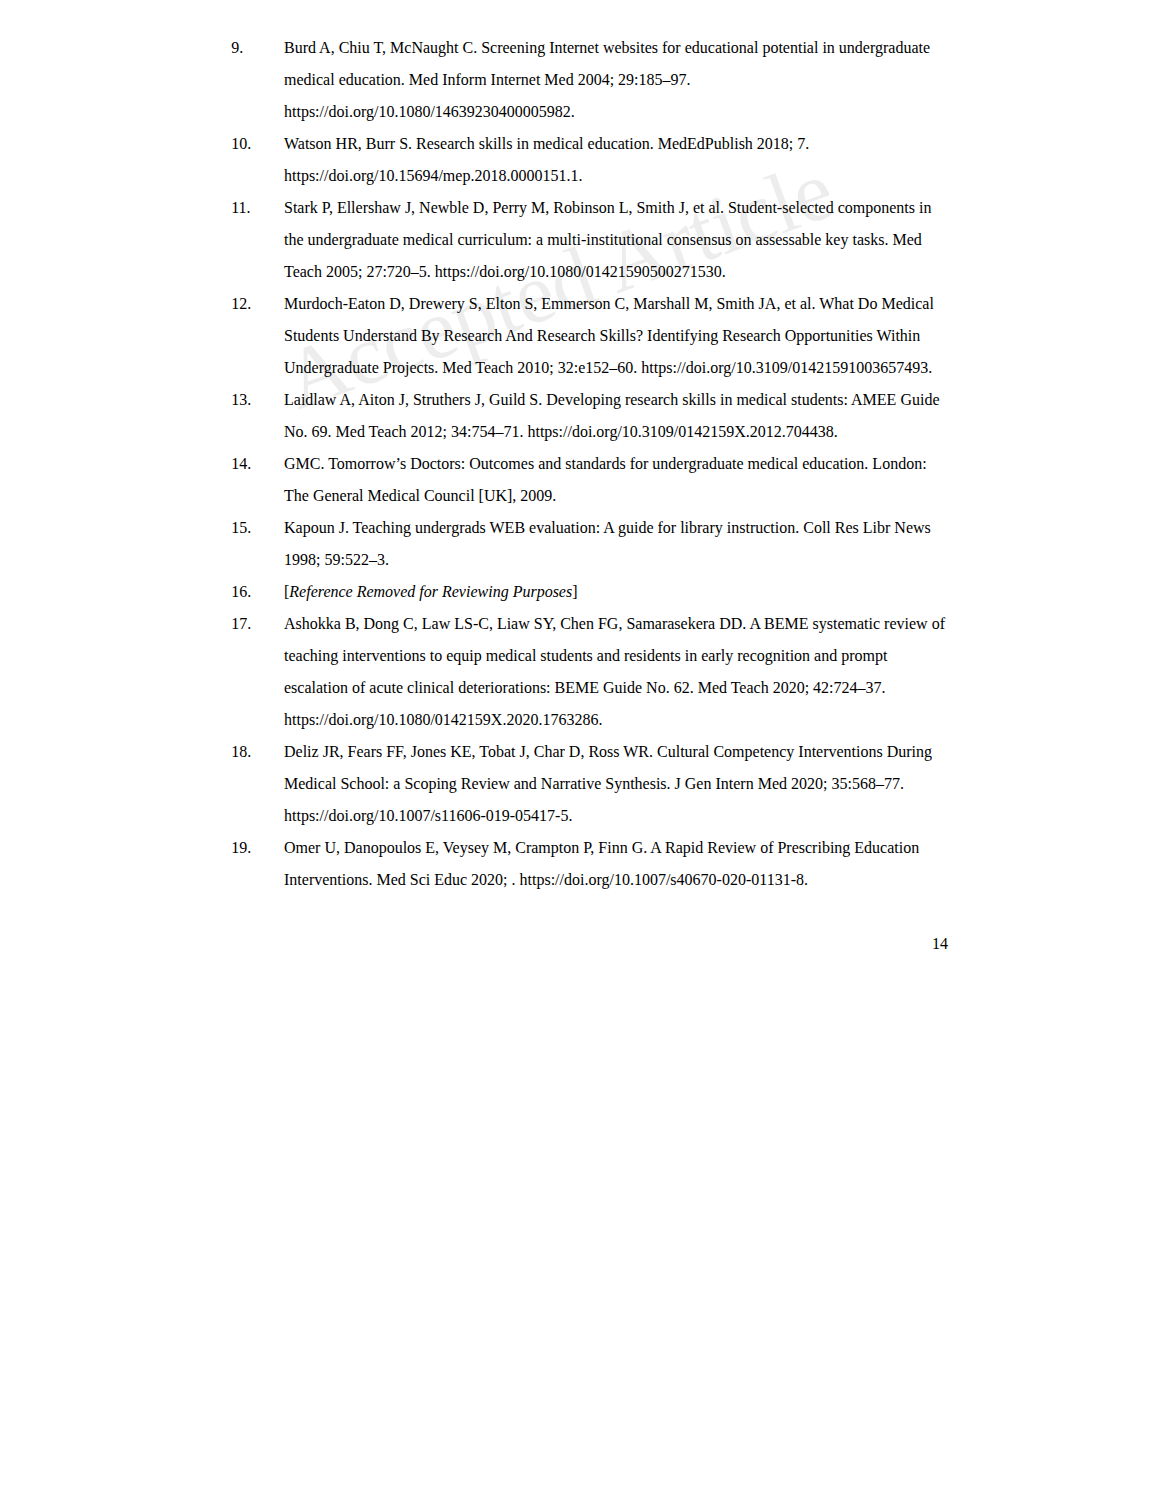Accepted Article
Burd A, Chiu T, McNaught C. Screening Internet websites for educational potential in undergraduate medical education. Med Inform Internet Med 2004; 29:185–97. https://doi.org/10.1080/14639230400005982.
Watson HR, Burr S. Research skills in medical education. MedEdPublish 2018; 7. https://doi.org/10.15694/mep.2018.0000151.1.
Stark P, Ellershaw J, Newble D, Perry M, Robinson L, Smith J, et al. Student-selected components in the undergraduate medical curriculum: a multi-institutional consensus on assessable key tasks. Med Teach 2005; 27:720–5. https://doi.org/10.1080/01421590500271530.
Murdoch-Eaton D, Drewery S, Elton S, Emmerson C, Marshall M, Smith JA, et al. What Do Medical Students Understand By Research And Research Skills? Identifying Research Opportunities Within Undergraduate Projects. Med Teach 2010; 32:e152–60. https://doi.org/10.3109/01421591003657493.
Laidlaw A, Aiton J, Struthers J, Guild S. Developing research skills in medical students: AMEE Guide No. 69. Med Teach 2012; 34:754–71. https://doi.org/10.3109/0142159X.2012.704438.
GMC. Tomorrow’s Doctors: Outcomes and standards for undergraduate medical education. London: The General Medical Council [UK], 2009.
Kapoun J. Teaching undergrads WEB evaluation: A guide for library instruction. Coll Res Libr News 1998; 59:522–3.
[Reference Removed for Reviewing Purposes]
Ashokka B, Dong C, Law LS-C, Liaw SY, Chen FG, Samarasekera DD. A BEME systematic review of teaching interventions to equip medical students and residents in early recognition and prompt escalation of acute clinical deteriorations: BEME Guide No. 62. Med Teach 2020; 42:724–37. https://doi.org/10.1080/0142159X.2020.1763286.
Deliz JR, Fears FF, Jones KE, Tobat J, Char D, Ross WR. Cultural Competency Interventions During Medical School: a Scoping Review and Narrative Synthesis. J Gen Intern Med 2020; 35:568–77. https://doi.org/10.1007/s11606-019-05417-5.
Omer U, Danopoulos E, Veysey M, Crampton P, Finn G. A Rapid Review of Prescribing Education Interventions. Med Sci Educ 2020; . https://doi.org/10.1007/s40670-020-01131-8.
14